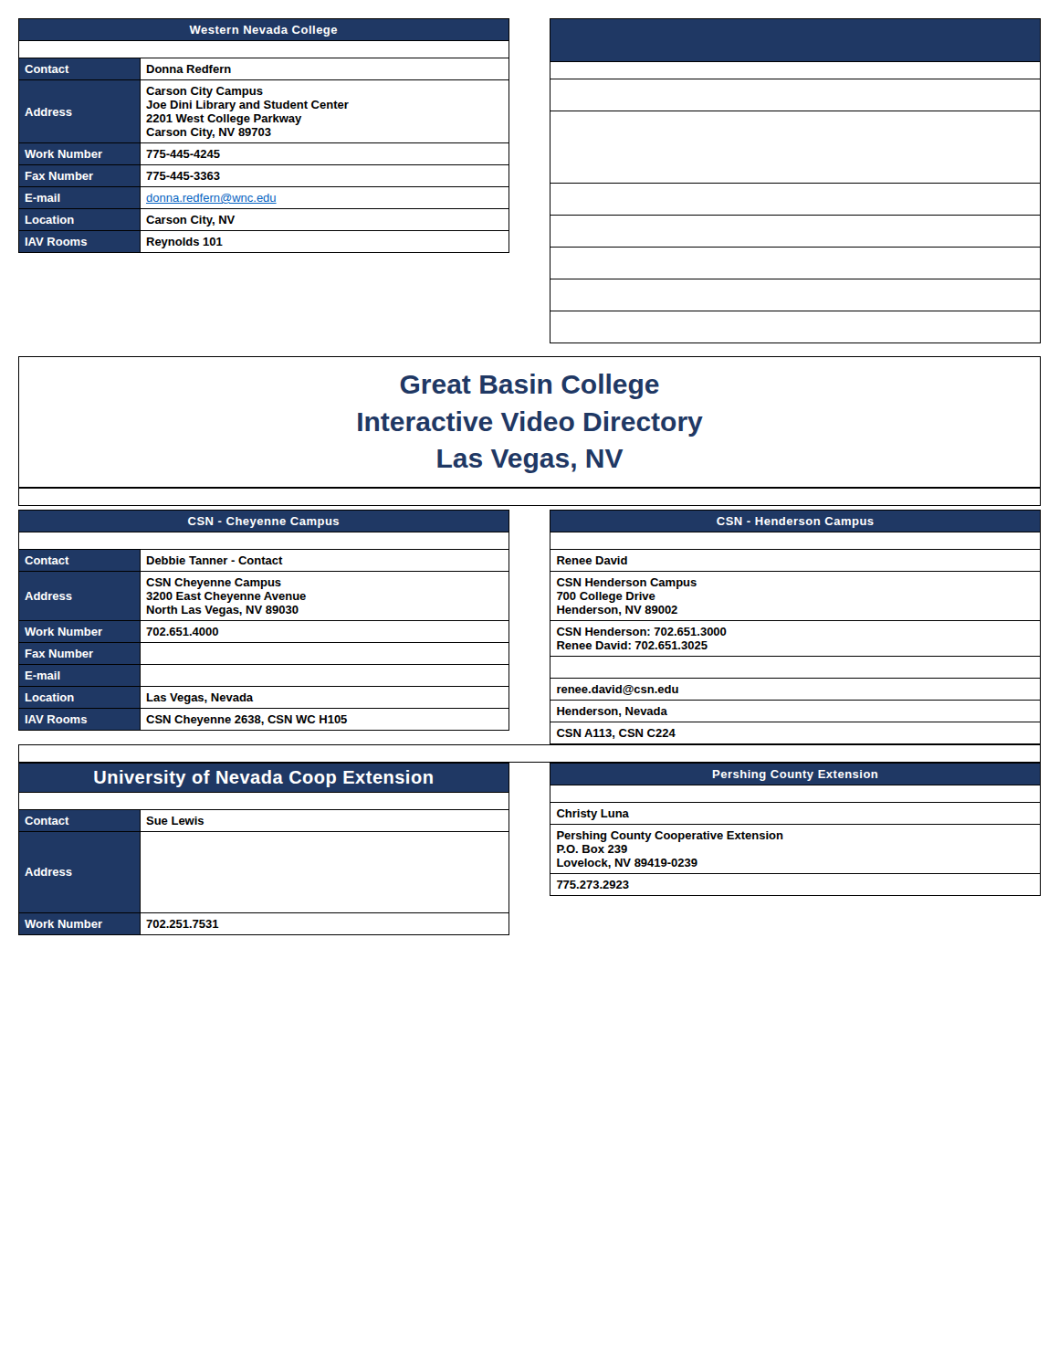| / Western Nevada College / / Contact / Donna Redfern / / Address / Carson City Campus Joe Dini Library and Student Center 2201 West College Parkway Carson City, NV 89703 / / Work Number / 775-445-4245 / / Fax Number / 775-445-3363 / / E-mail / donna.redfern@wnc.edu / / Location / Carson City, NV / / IAV Rooms / Reynolds 101 / | | |
Great Basin College
Interactive Video Directory
Las Vegas, NV
| / CSN - Cheyenne Campus / / Contact / Debbie Tanner - Contact / / Address / CSN Cheyenne Campus 3200 East Cheyenne Avenue North Las Vegas, NV 89030 / / Work Number / 702.651.4000 / / Fax Number / / / E-mail / / / Location / Las Vegas, Nevada / / IAV Rooms / CSN Cheyenne 2638, CSN WC H105 / | | / CSN - Henderson Campus / / Renee David / / CSN Henderson Campus 700 College Drive Henderson, NV 89002 / / CSN Henderson: 702.651.3000 Renee David: 702.651.3025 / / renee.david@csn.edu / / Henderson, Nevada / / CSN A113, CSN C224 / |
| / University of Nevada Coop Extension / / Contact / Sue Lewis / / Address / / / Work Number / 702.251.7531 / | | / Pershing County Extension / / Christy Luna / / Pershing County Cooperative Extension P.O. Box 239 Lovelock, NV 89419-0239 / / 775.273.2923 / |